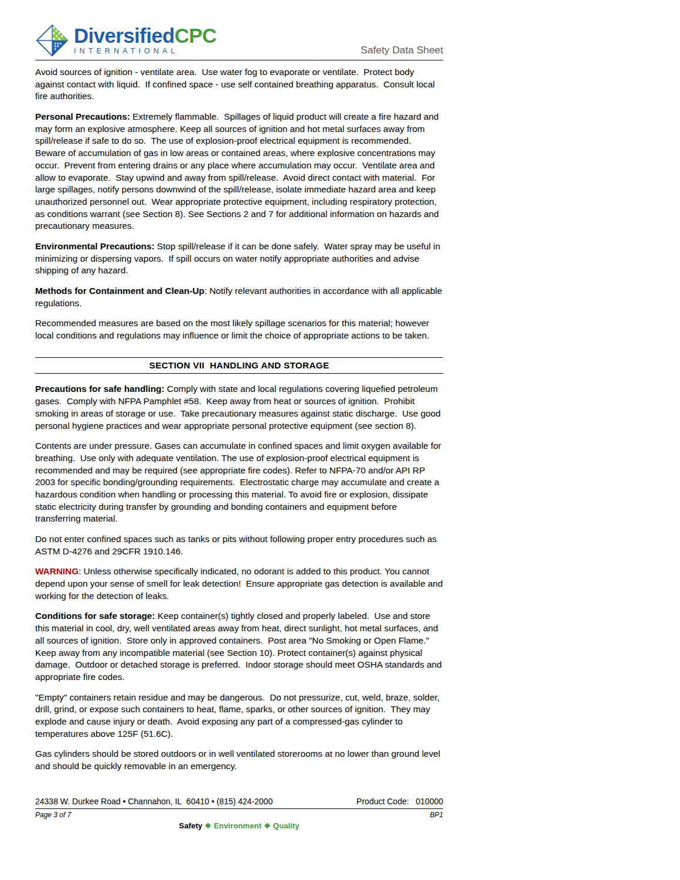Diversified CPC
INTERNATIONAL
Safety Data Sheet
Avoid sources of ignition - ventilate area. Use water fog to evaporate or ventilate. Protect body against contact with liquid. If confined space - use self contained breathing apparatus. Consult local fire authorities.
Personal Precautions: Extremely flammable. Spillages of liquid product will create a fire hazard and may form an explosive atmosphere. Keep all sources of ignition and hot metal surfaces away from spill/release if safe to do so. The use of explosion-proof electrical equipment is recommended. Beware of accumulation of gas in low areas or contained areas, where explosive concentrations may occur. Prevent from entering drains or any place where accumulation may occur. Ventilate area and allow to evaporate. Stay upwind and away from spill/release. Avoid direct contact with material. For large spillages, notify persons downwind of the spill/release, isolate immediate hazard area and keep unauthorized personnel out. Wear appropriate protective equipment, including respiratory protection, as conditions warrant (see Section 8). See Sections 2 and 7 for additional information on hazards and precautionary measures.
Environmental Precautions: Stop spill/release if it can be done safely. Water spray may be useful in minimizing or dispersing vapors. If spill occurs on water notify appropriate authorities and advise shipping of any hazard.
Methods for Containment and Clean-Up: Notify relevant authorities in accordance with all applicable regulations.
Recommended measures are based on the most likely spillage scenarios for this material; however local conditions and regulations may influence or limit the choice of appropriate actions to be taken.
SECTION VII HANDLING AND STORAGE
Precautions for safe handling: Comply with state and local regulations covering liquefied petroleum gases. Comply with NFPA Pamphlet #58. Keep away from heat or sources of ignition. Prohibit smoking in areas of storage or use. Take precautionary measures against static discharge. Use good personal hygiene practices and wear appropriate personal protective equipment (see section 8).
Contents are under pressure. Gases can accumulate in confined spaces and limit oxygen available for breathing. Use only with adequate ventilation. The use of explosion-proof electrical equipment is recommended and may be required (see appropriate fire codes). Refer to NFPA-70 and/or API RP 2003 for specific bonding/grounding requirements. Electrostatic charge may accumulate and create a hazardous condition when handling or processing this material. To avoid fire or explosion, dissipate static electricity during transfer by grounding and bonding containers and equipment before transferring material.
Do not enter confined spaces such as tanks or pits without following proper entry procedures such as ASTM D-4276 and 29CFR 1910.146.
WARNING: Unless otherwise specifically indicated, no odorant is added to this product. You cannot depend upon your sense of smell for leak detection! Ensure appropriate gas detection is available and working for the detection of leaks.
Conditions for safe storage: Keep container(s) tightly closed and properly labeled. Use and store this material in cool, dry, well ventilated areas away from heat, direct sunlight, hot metal surfaces, and all sources of ignition. Store only in approved containers. Post area "No Smoking or Open Flame." Keep away from any incompatible material (see Section 10). Protect container(s) against physical damage. Outdoor or detached storage is preferred. Indoor storage should meet OSHA standards and appropriate fire codes.
"Empty" containers retain residue and may be dangerous. Do not pressurize, cut, weld, braze, solder, drill, grind, or expose such containers to heat, flame, sparks, or other sources of ignition. They may explode and cause injury or death. Avoid exposing any part of a compressed-gas cylinder to temperatures above 125F (51.6C).
Gas cylinders should be stored outdoors or in well ventilated storerooms at no lower than ground level and should be quickly removable in an emergency.
24338 W. Durkee Road • Channahon, IL 60410 • (815) 424-2000 Product Code: 010000
Page 3 of 7 BP1
Safety ❖ Environment ❖ Quality